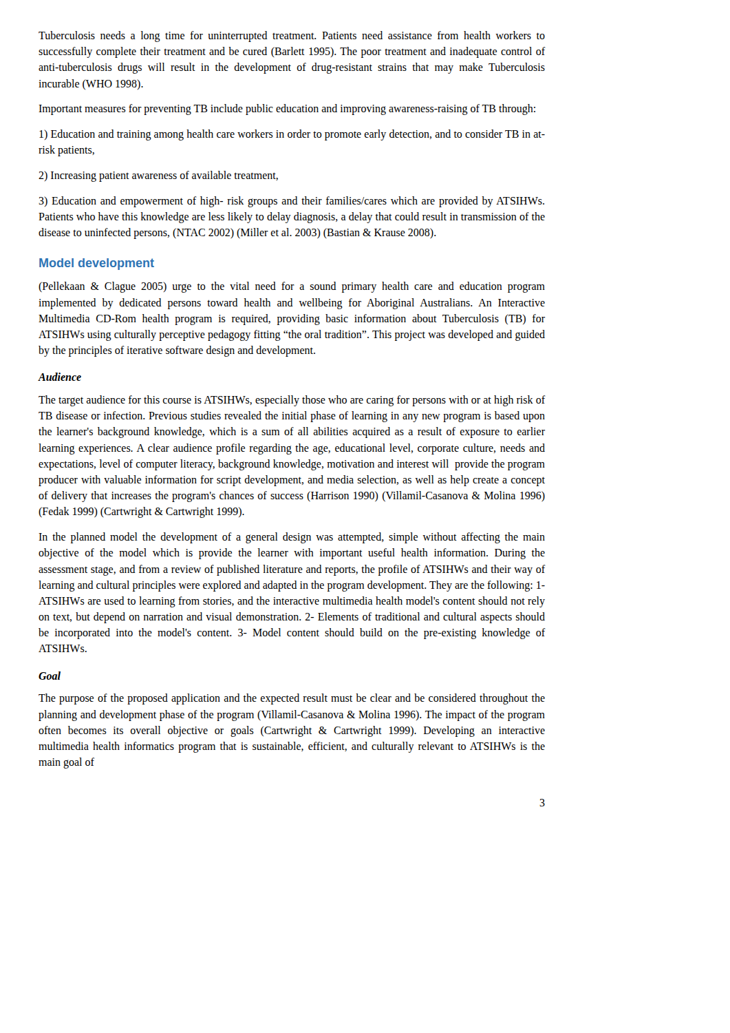Tuberculosis needs a long time for uninterrupted treatment. Patients need assistance from health workers to successfully complete their treatment and be cured (Barlett 1995). The poor treatment and inadequate control of anti-tuberculosis drugs will result in the development of drug-resistant strains that may make Tuberculosis incurable (WHO 1998).
Important measures for preventing TB include public education and improving awareness-raising of TB through:
1) Education and training among health care workers in order to promote early detection, and to consider TB in at-risk patients,
2) Increasing patient awareness of available treatment,
3) Education and empowerment of high- risk groups and their families/cares which are provided by ATSIHWs. Patients who have this knowledge are less likely to delay diagnosis, a delay that could result in transmission of the disease to uninfected persons, (NTAC 2002) (Miller et al. 2003) (Bastian & Krause 2008).
Model development
(Pellekaan & Clague 2005) urge to the vital need for a sound primary health care and education program implemented by dedicated persons toward health and wellbeing for Aboriginal Australians. An Interactive Multimedia CD-Rom health program is required, providing basic information about Tuberculosis (TB) for ATSIHWs using culturally perceptive pedagogy fitting “the oral tradition”. This project was developed and guided by the principles of iterative software design and development.
Audience
The target audience for this course is ATSIHWs, especially those who are caring for persons with or at high risk of TB disease or infection. Previous studies revealed the initial phase of learning in any new program is based upon the learner's background knowledge, which is a sum of all abilities acquired as a result of exposure to earlier learning experiences. A clear audience profile regarding the age, educational level, corporate culture, needs and expectations, level of computer literacy, background knowledge, motivation and interest will provide the program producer with valuable information for script development, and media selection, as well as help create a concept of delivery that increases the program's chances of success (Harrison 1990) (Villamil-Casanova & Molina 1996) (Fedak 1999) (Cartwright & Cartwright 1999).
In the planned model the development of a general design was attempted, simple without affecting the main objective of the model which is provide the learner with important useful health information. During the assessment stage, and from a review of published literature and reports, the profile of ATSIHWs and their way of learning and cultural principles were explored and adapted in the program development. They are the following: 1- ATSIHWs are used to learning from stories, and the interactive multimedia health model's content should not rely on text, but depend on narration and visual demonstration. 2- Elements of traditional and cultural aspects should be incorporated into the model's content. 3- Model content should build on the pre-existing knowledge of ATSIHWs.
Goal
The purpose of the proposed application and the expected result must be clear and be considered throughout the planning and development phase of the program (Villamil-Casanova & Molina 1996). The impact of the program often becomes its overall objective or goals (Cartwright & Cartwright 1999). Developing an interactive multimedia health informatics program that is sustainable, efficient, and culturally relevant to ATSIHWs is the main goal of
3